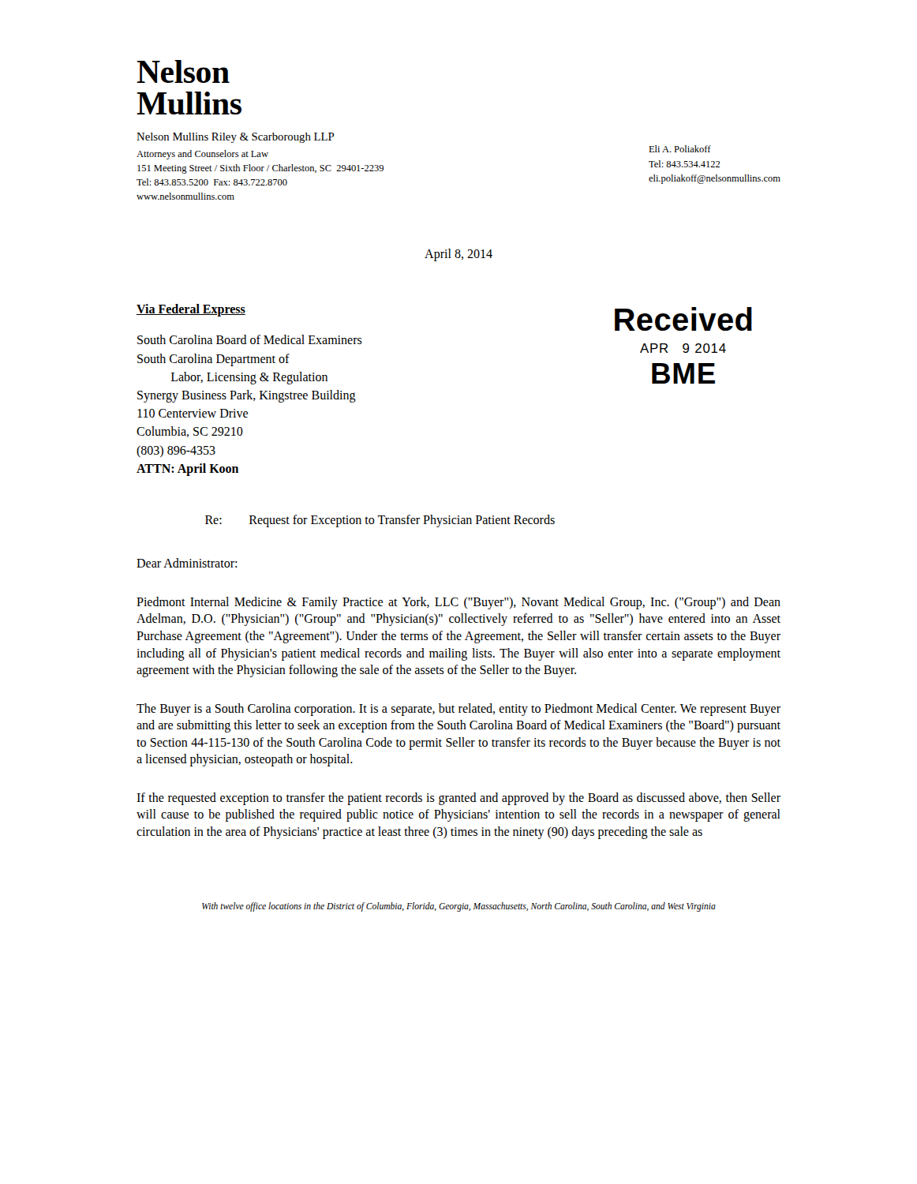Nelson Mullins
Nelson Mullins Riley & Scarborough LLP
Attorneys and Counselors at Law
151 Meeting Street / Sixth Floor / Charleston, SC 29401-2239
Tel: 843.853.5200 Fax: 843.722.8700
www.nelsonmullins.com
Eli A. Poliakoff
Tel: 843.534.4122
eli.poliakoff@nelsonmullins.com
April 8, 2014
Via Federal Express
South Carolina Board of Medical Examiners
South Carolina Department of
Labor, Licensing & Regulation
Synergy Business Park, Kingstree Building
110 Centerview Drive
Columbia, SC 29210
(803) 896-4353
ATTN: April Koon
Received
APR 9 2014
BME
Re: Request for Exception to Transfer Physician Patient Records
Dear Administrator:
Piedmont Internal Medicine & Family Practice at York, LLC ("Buyer"), Novant Medical Group, Inc. ("Group") and Dean Adelman, D.O. ("Physician") ("Group" and "Physician(s)" collectively referred to as "Seller") have entered into an Asset Purchase Agreement (the "Agreement"). Under the terms of the Agreement, the Seller will transfer certain assets to the Buyer including all of Physician's patient medical records and mailing lists. The Buyer will also enter into a separate employment agreement with the Physician following the sale of the assets of the Seller to the Buyer.
The Buyer is a South Carolina corporation. It is a separate, but related, entity to Piedmont Medical Center. We represent Buyer and are submitting this letter to seek an exception from the South Carolina Board of Medical Examiners (the "Board") pursuant to Section 44-115-130 of the South Carolina Code to permit Seller to transfer its records to the Buyer because the Buyer is not a licensed physician, osteopath or hospital.
If the requested exception to transfer the patient records is granted and approved by the Board as discussed above, then Seller will cause to be published the required public notice of Physicians' intention to sell the records in a newspaper of general circulation in the area of Physicians' practice at least three (3) times in the ninety (90) days preceding the sale as
With twelve office locations in the District of Columbia, Florida, Georgia, Massachusetts, North Carolina, South Carolina, and West Virginia